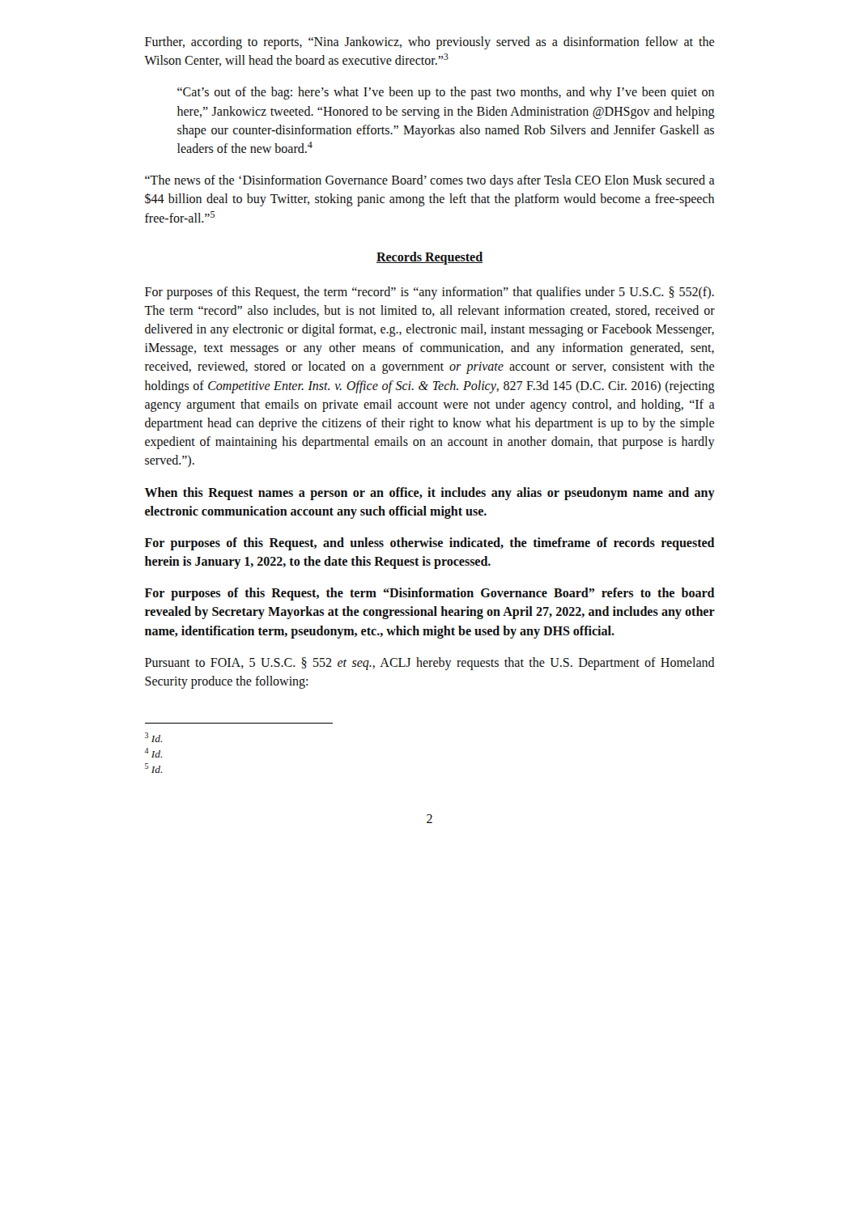Further, according to reports, “Nina Jankowicz, who previously served as a disinformation fellow at the Wilson Center, will head the board as executive director.”3
“Cat’s out of the bag: here’s what I’ve been up to the past two months, and why I’ve been quiet on here,” Jankowicz tweeted. “Honored to be serving in the Biden Administration @DHSgov and helping shape our counter-disinformation efforts.” Mayorkas also named Rob Silvers and Jennifer Gaskell as leaders of the new board.4
“The news of the ‘Disinformation Governance Board’ comes two days after Tesla CEO Elon Musk secured a $44 billion deal to buy Twitter, stoking panic among the left that the platform would become a free-speech free-for-all.”5
Records Requested
For purposes of this Request, the term “record” is “any information” that qualifies under 5 U.S.C. § 552(f). The term “record” also includes, but is not limited to, all relevant information created, stored, received or delivered in any electronic or digital format, e.g., electronic mail, instant messaging or Facebook Messenger, iMessage, text messages or any other means of communication, and any information generated, sent, received, reviewed, stored or located on a government or private account or server, consistent with the holdings of Competitive Enter. Inst. v. Office of Sci. & Tech. Policy, 827 F.3d 145 (D.C. Cir. 2016) (rejecting agency argument that emails on private email account were not under agency control, and holding, “If a department head can deprive the citizens of their right to know what his department is up to by the simple expedient of maintaining his departmental emails on an account in another domain, that purpose is hardly served.”).
When this Request names a person or an office, it includes any alias or pseudonym name and any electronic communication account any such official might use.
For purposes of this Request, and unless otherwise indicated, the timeframe of records requested herein is January 1, 2022, to the date this Request is processed.
For purposes of this Request, the term “Disinformation Governance Board” refers to the board revealed by Secretary Mayorkas at the congressional hearing on April 27, 2022, and includes any other name, identification term, pseudonym, etc., which might be used by any DHS official.
Pursuant to FOIA, 5 U.S.C. § 552 et seq., ACLJ hereby requests that the U.S. Department of Homeland Security produce the following:
3 Id.
4 Id.
5 Id.
2